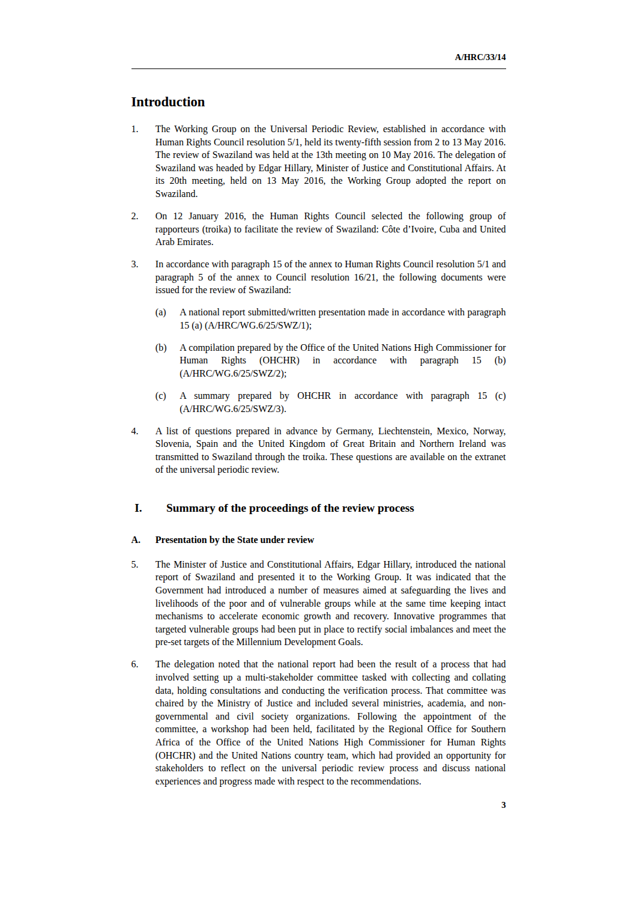A/HRC/33/14
Introduction
1.
The Working Group on the Universal Periodic Review, established in accordance with Human Rights Council resolution 5/1, held its twenty-fifth session from 2 to 13 May 2016. The review of Swaziland was held at the 13th meeting on 10 May 2016. The delegation of Swaziland was headed by Edgar Hillary, Minister of Justice and Constitutional Affairs. At its 20th meeting, held on 13 May 2016, the Working Group adopted the report on Swaziland.
2.
On 12 January 2016, the Human Rights Council selected the following group of rapporteurs (troika) to facilitate the review of Swaziland: Côte d’Ivoire, Cuba and United Arab Emirates.
3.
In accordance with paragraph 15 of the annex to Human Rights Council resolution 5/1 and paragraph 5 of the annex to Council resolution 16/21, the following documents were issued for the review of Swaziland:
(a)
A national report submitted/written presentation made in accordance with paragraph 15 (a) (A/HRC/WG.6/25/SWZ/1);
(b)
A compilation prepared by the Office of the United Nations High Commissioner for Human Rights (OHCHR) in accordance with paragraph 15 (b) (A/HRC/WG.6/25/SWZ/2);
(c)
A summary prepared by OHCHR in accordance with paragraph 15 (c) (A/HRC/WG.6/25/SWZ/3).
4.
A list of questions prepared in advance by Germany, Liechtenstein, Mexico, Norway, Slovenia, Spain and the United Kingdom of Great Britain and Northern Ireland was transmitted to Swaziland through the troika. These questions are available on the extranet of the universal periodic review.
I.
Summary of the proceedings of the review process
A.
Presentation by the State under review
5.
The Minister of Justice and Constitutional Affairs, Edgar Hillary, introduced the national report of Swaziland and presented it to the Working Group. It was indicated that the Government had introduced a number of measures aimed at safeguarding the lives and livelihoods of the poor and of vulnerable groups while at the same time keeping intact mechanisms to accelerate economic growth and recovery. Innovative programmes that targeted vulnerable groups had been put in place to rectify social imbalances and meet the pre-set targets of the Millennium Development Goals.
6.
The delegation noted that the national report had been the result of a process that had involved setting up a multi-stakeholder committee tasked with collecting and collating data, holding consultations and conducting the verification process. That committee was chaired by the Ministry of Justice and included several ministries, academia, and non-governmental and civil society organizations. Following the appointment of the committee, a workshop had been held, facilitated by the Regional Office for Southern Africa of the Office of the United Nations High Commissioner for Human Rights (OHCHR) and the United Nations country team, which had provided an opportunity for stakeholders to reflect on the universal periodic review process and discuss national experiences and progress made with respect to the recommendations.
3